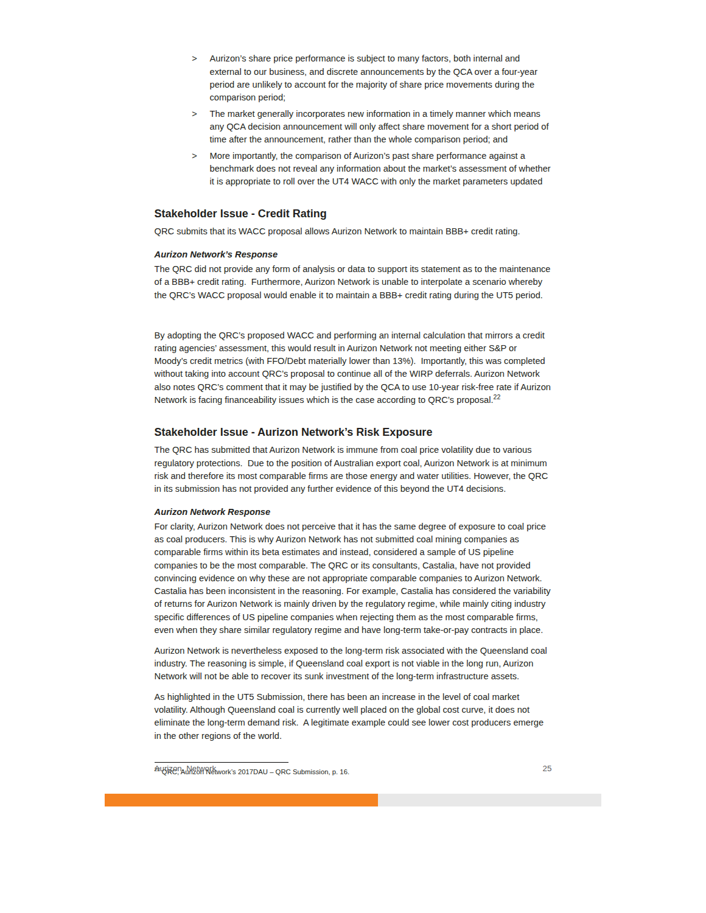Aurizon’s share price performance is subject to many factors, both internal and external to our business, and discrete announcements by the QCA over a four-year period are unlikely to account for the majority of share price movements during the comparison period;
The market generally incorporates new information in a timely manner which means any QCA decision announcement will only affect share movement for a short period of time after the announcement, rather than the whole comparison period; and
More importantly, the comparison of Aurizon’s past share performance against a benchmark does not reveal any information about the market’s assessment of whether it is appropriate to roll over the UT4 WACC with only the market parameters updated
Stakeholder Issue - Credit Rating
QRC submits that its WACC proposal allows Aurizon Network to maintain BBB+ credit rating.
Aurizon Network’s Response
The QRC did not provide any form of analysis or data to support its statement as to the maintenance of a BBB+ credit rating. Furthermore, Aurizon Network is unable to interpolate a scenario whereby the QRC’s WACC proposal would enable it to maintain a BBB+ credit rating during the UT5 period.
By adopting the QRC’s proposed WACC and performing an internal calculation that mirrors a credit rating agencies’ assessment, this would result in Aurizon Network not meeting either S&P or Moody’s credit metrics (with FFO/Debt materially lower than 13%). Importantly, this was completed without taking into account QRC’s proposal to continue all of the WIRP deferrals. Aurizon Network also notes QRC’s comment that it may be justified by the QCA to use 10-year risk-free rate if Aurizon Network is facing financeability issues which is the case according to QRC’s proposal.22
Stakeholder Issue - Aurizon Network’s Risk Exposure
The QRC has submitted that Aurizon Network is immune from coal price volatility due to various regulatory protections. Due to the position of Australian export coal, Aurizon Network is at minimum risk and therefore its most comparable firms are those energy and water utilities. However, the QRC in its submission has not provided any further evidence of this beyond the UT4 decisions.
Aurizon Network Response
For clarity, Aurizon Network does not perceive that it has the same degree of exposure to coal price as coal producers. This is why Aurizon Network has not submitted coal mining companies as comparable firms within its beta estimates and instead, considered a sample of US pipeline companies to be the most comparable. The QRC or its consultants, Castalia, have not provided convincing evidence on why these are not appropriate comparable companies to Aurizon Network. Castalia has been inconsistent in the reasoning. For example, Castalia has considered the variability of returns for Aurizon Network is mainly driven by the regulatory regime, while mainly citing industry specific differences of US pipeline companies when rejecting them as the most comparable firms, even when they share similar regulatory regime and have long-term take-or-pay contracts in place.
Aurizon Network is nevertheless exposed to the long-term risk associated with the Queensland coal industry. The reasoning is simple, if Queensland coal export is not viable in the long run, Aurizon Network will not be able to recover its sunk investment of the long-term infrastructure assets.
As highlighted in the UT5 Submission, there has been an increase in the level of coal market volatility. Although Queensland coal is currently well placed on the global cost curve, it does not eliminate the long-term demand risk. A legitimate example could see lower cost producers emerge in the other regions of the world.
22 QRC, Aurizon Network’s 2017DAU – QRC Submission, p. 16.
Aurizon Network 25